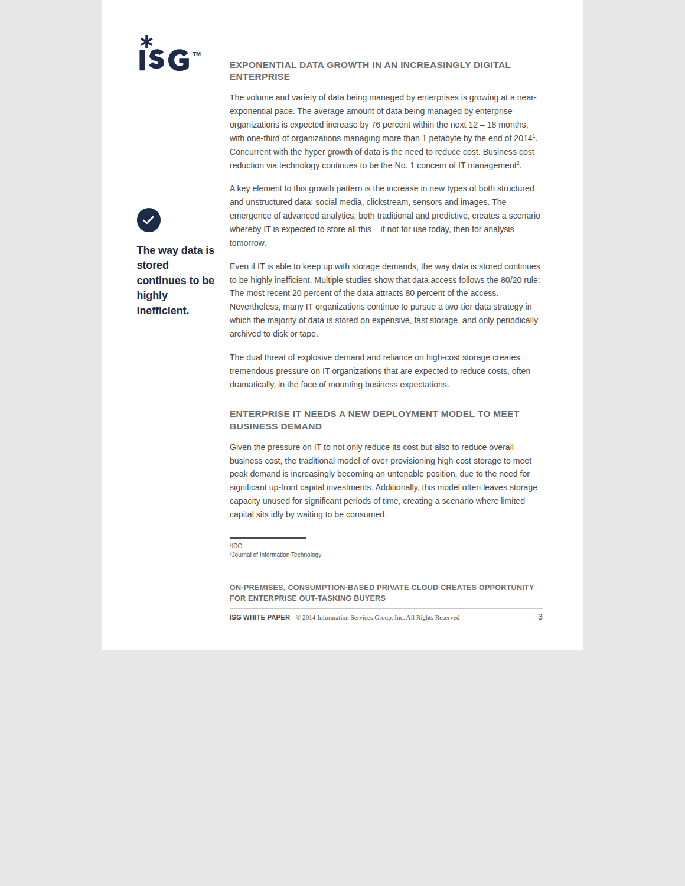TM
The way data is stored continues to be highly inefficient.
Exponential Data Growth in an Increasingly Digital Enterprise
The volume and variety of data being managed by enterprises is growing at a near-exponential pace. The average amount of data being managed by enterprise organizations is expected increase by 76 percent within the next 12 – 18 months, with one-third of organizations managing more than 1 petabyte by the end of 20141. Concurrent with the hyper growth of data is the need to reduce cost. Business cost reduction via technology continues to be the No. 1 concern of IT management2.
A key element to this growth pattern is the increase in new types of both structured and unstructured data: social media, clickstream, sensors and images. The emergence of advanced analytics, both traditional and predictive, creates a scenario whereby IT is expected to store all this – if not for use today, then for analysis tomorrow.
Even if IT is able to keep up with storage demands, the way data is stored continues to be highly inefficient. Multiple studies show that data access follows the 80/20 rule: The most recent 20 percent of the data attracts 80 percent of the access. Nevertheless, many IT organizations continue to pursue a two-tier data strategy in which the majority of data is stored on expensive, fast storage, and only periodically archived to disk or tape.
The dual threat of explosive demand and reliance on high-cost storage creates tremendous pressure on IT organizations that are expected to reduce costs, often dramatically, in the face of mounting business expectations.
Enterprise IT Needs a New Deployment Model to Meet Business Demand
Given the pressure on IT to not only reduce its cost but also to reduce overall business cost, the traditional model of over-provisioning high-cost storage to meet peak demand is increasingly becoming an untenable position, due to the need for significant up-front capital investments. Additionally, this model often leaves storage capacity unused for significant periods of time, creating a scenario where limited capital sits idly by waiting to be consumed.
1IDG
2Journal of Information Technology
On-Premises, Consumption-Based Private Cloud Creates Opportunity for Enterprise Out-Tasking Buyers
ISG WHITE PAPER© 2014 Information Services Group, Inc. All Rights Reserved
3